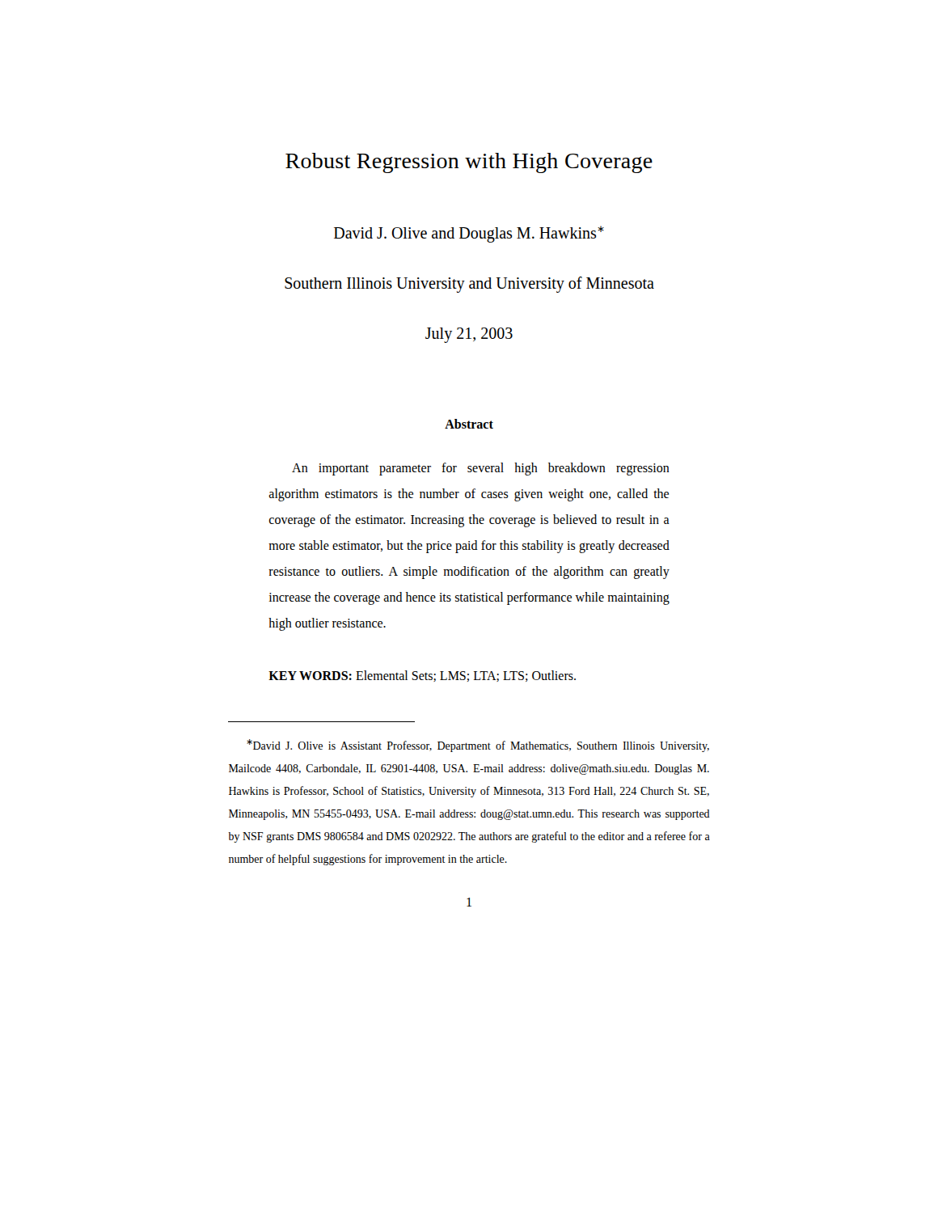Robust Regression with High Coverage
David J. Olive and Douglas M. Hawkins∗
Southern Illinois University and University of Minnesota
July 21, 2003
Abstract
An important parameter for several high breakdown regression algorithm estimators is the number of cases given weight one, called the coverage of the estimator. Increasing the coverage is believed to result in a more stable estimator, but the price paid for this stability is greatly decreased resistance to outliers. A simple modification of the algorithm can greatly increase the coverage and hence its statistical performance while maintaining high outlier resistance.
KEY WORDS: Elemental Sets; LMS; LTA; LTS; Outliers.
∗David J. Olive is Assistant Professor, Department of Mathematics, Southern Illinois University, Mailcode 4408, Carbondale, IL 62901-4408, USA. E-mail address: dolive@math.siu.edu. Douglas M. Hawkins is Professor, School of Statistics, University of Minnesota, 313 Ford Hall, 224 Church St. SE, Minneapolis, MN 55455-0493, USA. E-mail address: doug@stat.umn.edu. This research was supported by NSF grants DMS 9806584 and DMS 0202922. The authors are grateful to the editor and a referee for a number of helpful suggestions for improvement in the article.
1